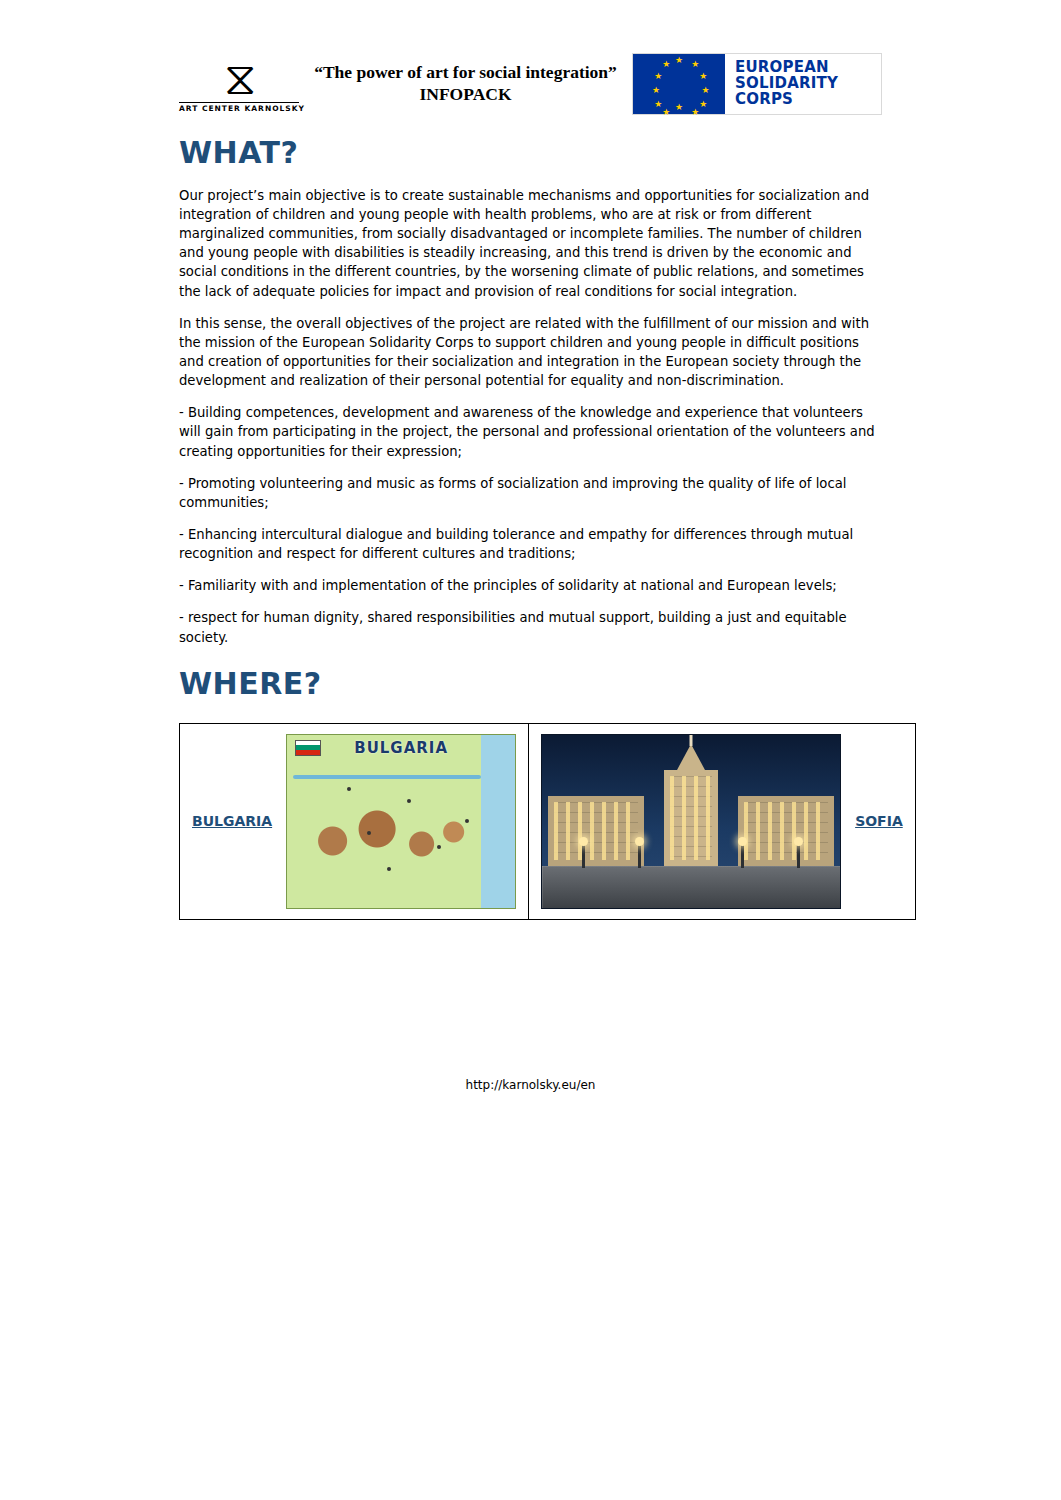⧖
ART CENTER KARNOLSKY
“The power of art for social integration” INFOPACK
★ ★ ★ ★ ★ ★ ★ ★ ★ ★ ★ ★
EUROPEAN
SOLIDARITY
CORPS
WHAT?
Our project’s main objective is to create sustainable mechanisms and opportunities for socialization and integration of children and young people with health problems, who are at risk or from different marginalized communities, from socially disadvantaged or incomplete families. The number of children and young people with disabilities is steadily increasing, and this trend is driven by the economic and social conditions in the different countries, by the worsening climate of public relations, and sometimes the lack of adequate policies for impact and provision of real conditions for social integration.
In this sense, the overall objectives of the project are related with the fulfillment of our mission and with the mission of the European Solidarity Corps to support children and young people in difficult positions and creation of opportunities for their socialization and integration in the European society through the development and realization of their personal potential for equality and non-discrimination.
- Building competences, development and awareness of the knowledge and experience that volunteers will gain from participating in the project, the personal and professional orientation of the volunteers and creating opportunities for their expression;
- Promoting volunteering and music as forms of socialization and improving the quality of life of local communities;
- Enhancing intercultural dialogue and building tolerance and empathy for differences through mutual recognition and respect for different cultures and traditions;
- Familiarity with and implementation of the principles of solidarity at national and European levels;
- respect for human dignity, shared responsibilities and mutual support, building a just and equitable society.
WHERE?
| BULGARIA BULGARIA | SOFIA |
http://karnolsky.eu/en